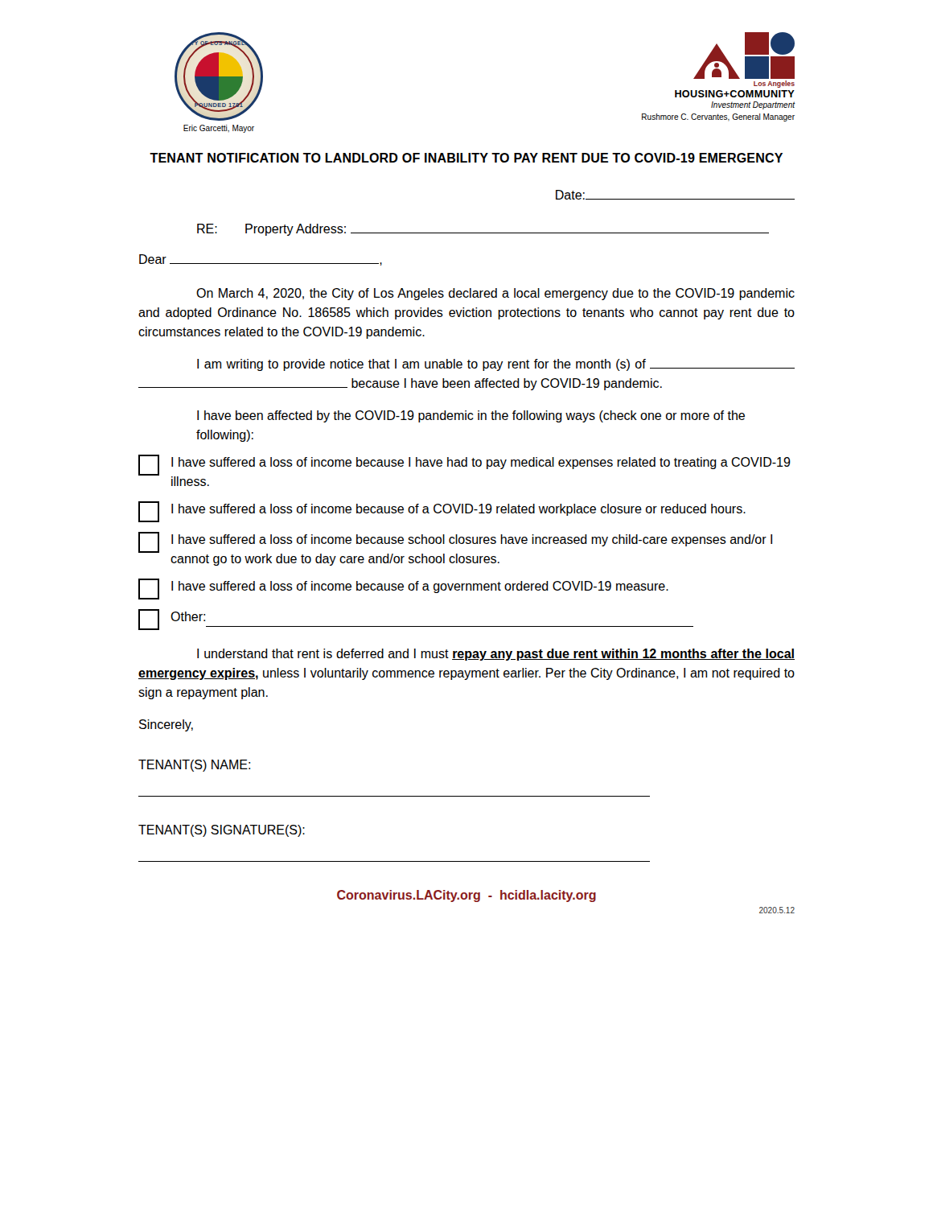CITY OF LOS ANGELES
FOUNDED 1781
Eric Garcetti, Mayor
Los Angeles
HOUSING+COMMUNITY
Investment Department
Rushmore C. Cervantes, General Manager
TENANT NOTIFICATION TO LANDLORD OF INABILITY TO PAY RENT DUE TO COVID-19 EMERGENCY
Date:
RE: Property Address:
Dear ,
On March 4, 2020, the City of Los Angeles declared a local emergency due to the COVID-19 pandemic and adopted Ordinance No. 186585 which provides eviction protections to tenants who cannot pay rent due to circumstances related to the COVID-19 pandemic.
I am writing to provide notice that I am unable to pay rent for the month (s) of because I have been affected by COVID-19 pandemic.
I have been affected by the COVID-19 pandemic in the following ways (check one or more of the following):
I have suffered a loss of income because I have had to pay medical expenses related to treating a COVID-19 illness.
I have suffered a loss of income because of a COVID-19 related workplace closure or reduced hours.
I have suffered a loss of income because school closures have increased my child-care expenses and/or I cannot go to work due to day care and/or school closures.
I have suffered a loss of income because of a government ordered COVID-19 measure.
Other:
I understand that rent is deferred and I must repay any past due rent within 12 months after the local emergency expires, unless I voluntarily commence repayment earlier. Per the City Ordinance, I am not required to sign a repayment plan.
Sincerely,
TENANT(S) NAME:
TENANT(S) SIGNATURE(S):
Coronavirus.LACity.org - hcidla.lacity.org
2020.5.12